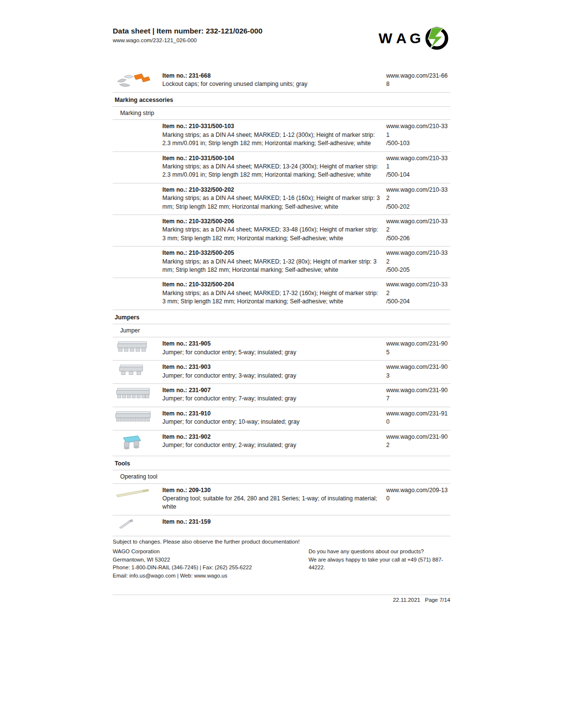Data sheet | Item number: 232-121/026-000 www.wago.com/232-121_026-000
W A G
| | Item no.: 231-668 Lockout caps; for covering unused clamping units; gray | www.wago.com/231-668 |
| Marking accessories |
| Marking strip |
| | Item no.: 210-331/500-103 Marking strips; as a DIN A4 sheet; MARKED; 1-12 (300x); Height of marker strip: 2.3 mm/0.091 in; Strip length 182 mm; Horizontal marking; Self-adhesive; white | www.wago.com/210-331 /500-103 |
| | Item no.: 210-331/500-104 Marking strips; as a DIN A4 sheet; MARKED; 13-24 (300x); Height of marker strip: 2.3 mm/0.091 in; Strip length 182 mm; Horizontal marking; Self-adhesive; white | www.wago.com/210-331 /500-104 |
| | Item no.: 210-332/500-202 Marking strips; as a DIN A4 sheet; MARKED; 1-16 (160x); Height of marker strip: 3 mm; Strip length 182 mm; Horizontal marking; Self-adhesive; white | www.wago.com/210-332 /500-202 |
| | Item no.: 210-332/500-206 Marking strips; as a DIN A4 sheet; MARKED; 33-48 (160x); Height of marker strip: 3 mm; Strip length 182 mm; Horizontal marking; Self-adhesive; white | www.wago.com/210-332 /500-206 |
| | Item no.: 210-332/500-205 Marking strips; as a DIN A4 sheet; MARKED; 1-32 (80x); Height of marker strip: 3 mm; Strip length 182 mm; Horizontal marking; Self-adhesive; white | www.wago.com/210-332 /500-205 |
| | Item no.: 210-332/500-204 Marking strips; as a DIN A4 sheet; MARKED; 17-32 (160x); Height of marker strip: 3 mm; Strip length 182 mm; Horizontal marking; Self-adhesive; white | www.wago.com/210-332 /500-204 |
| Jumpers |
| Jumper |
| | Item no.: 231-905 Jumper; for conductor entry; 5-way; insulated; gray | www.wago.com/231-905 |
| | Item no.: 231-903 Jumper; for conductor entry; 3-way; insulated; gray | www.wago.com/231-903 |
| | Item no.: 231-907 Jumper; for conductor entry; 7-way; insulated; gray | www.wago.com/231-907 |
| | Item no.: 231-910 Jumper; for conductor entry; 10-way; insulated; gray | www.wago.com/231-910 |
| | Item no.: 231-902 Jumper; for conductor entry; 2-way; insulated; gray | www.wago.com/231-902 |
| Tools |
| Operating tool |
| | Item no.: 209-130 Operating tool; suitable for 264, 280 and 281 Series; 1-way; of insulating material; white | www.wago.com/209-130 |
| | Item no.: 231-159 | |
Subject to changes. Please also observe the further product documentation!
WAGO Corporation
Germantown, WI 53022
Phone: 1-800-DIN-RAIL (346-7245) | Fax: (262) 255-6222
Email: info.us@wago.com | Web: www.wago.us
Do you have any questions about our products?
We are always happy to take your call at +49 (571) 887-44222.
22.11.2021 Page 7/14